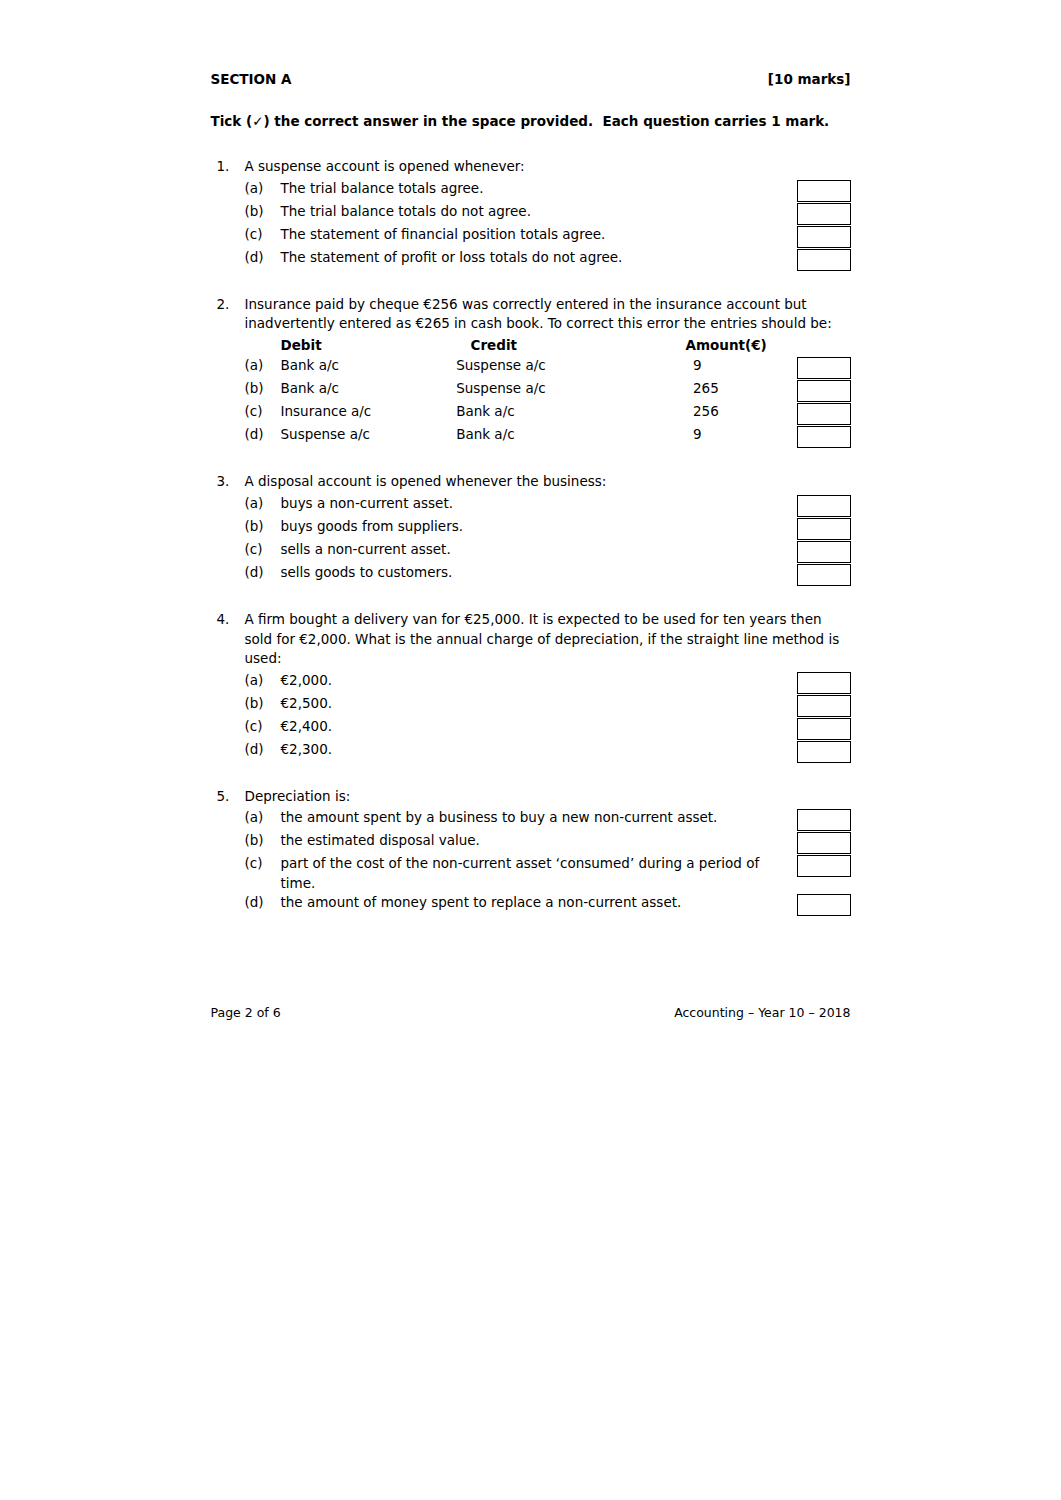SECTION A [10 marks]
Tick (✓) the correct answer in the space provided. Each question carries 1 mark.
A suspense account is opened whenever:
The trial balance totals agree.
The trial balance totals do not agree.
The statement of financial position totals agree.
The statement of profit or loss totals do not agree.
Insurance paid by cheque €256 was correctly entered in the insurance account but inadvertently entered as €265 in cash book. To correct this error the entries should be:
Debit Credit Amount(€)
Bank a/c Suspense a/c 9
Bank a/c Suspense a/c 265
Insurance a/c Bank a/c 256
Suspense a/c Bank a/c 9
A disposal account is opened whenever the business:
buys a non-current asset.
buys goods from suppliers.
sells a non-current asset.
sells goods to customers.
A firm bought a delivery van for €25,000. It is expected to be used for ten years then sold for €2,000. What is the annual charge of depreciation, if the straight line method is used:
€2,000.
€2,500.
€2,400.
€2,300.
Depreciation is:
the amount spent by a business to buy a new non-current asset.
the estimated disposal value.
part of the cost of the non-current asset ‘consumed’ during a period of time.
the amount of money spent to replace a non-current asset.
Page 2 of 6 Accounting – Year 10 – 2018